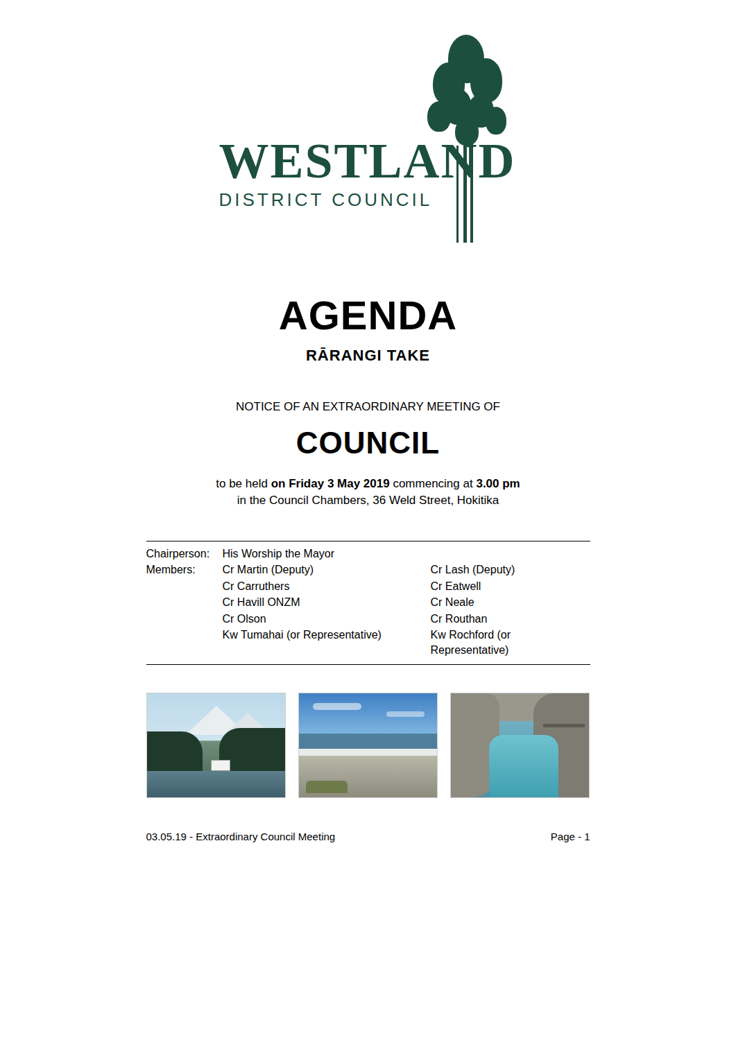WESTLAND
DISTRICT COUNCIL
AGENDA
RĀRANGI TAKE
NOTICE OF AN EXTRAORDINARY MEETING OF
COUNCIL
to be held on Friday 3 May 2019 commencing at 3.00 pm
in the Council Chambers, 36 Weld Street, Hokitika
| Chairperson: | His Worship the Mayor |
| Members: | Cr Martin (Deputy) | Cr Lash (Deputy) |
| | Cr Carruthers | Cr Eatwell |
| | Cr Havill ONZM | Cr Neale |
| | Cr Olson | Cr Routhan |
| | Kw Tumahai (or Representative) | Kw Rochford (or Representative) |
03.05.19 - Extraordinary Council Meeting
Page - 1